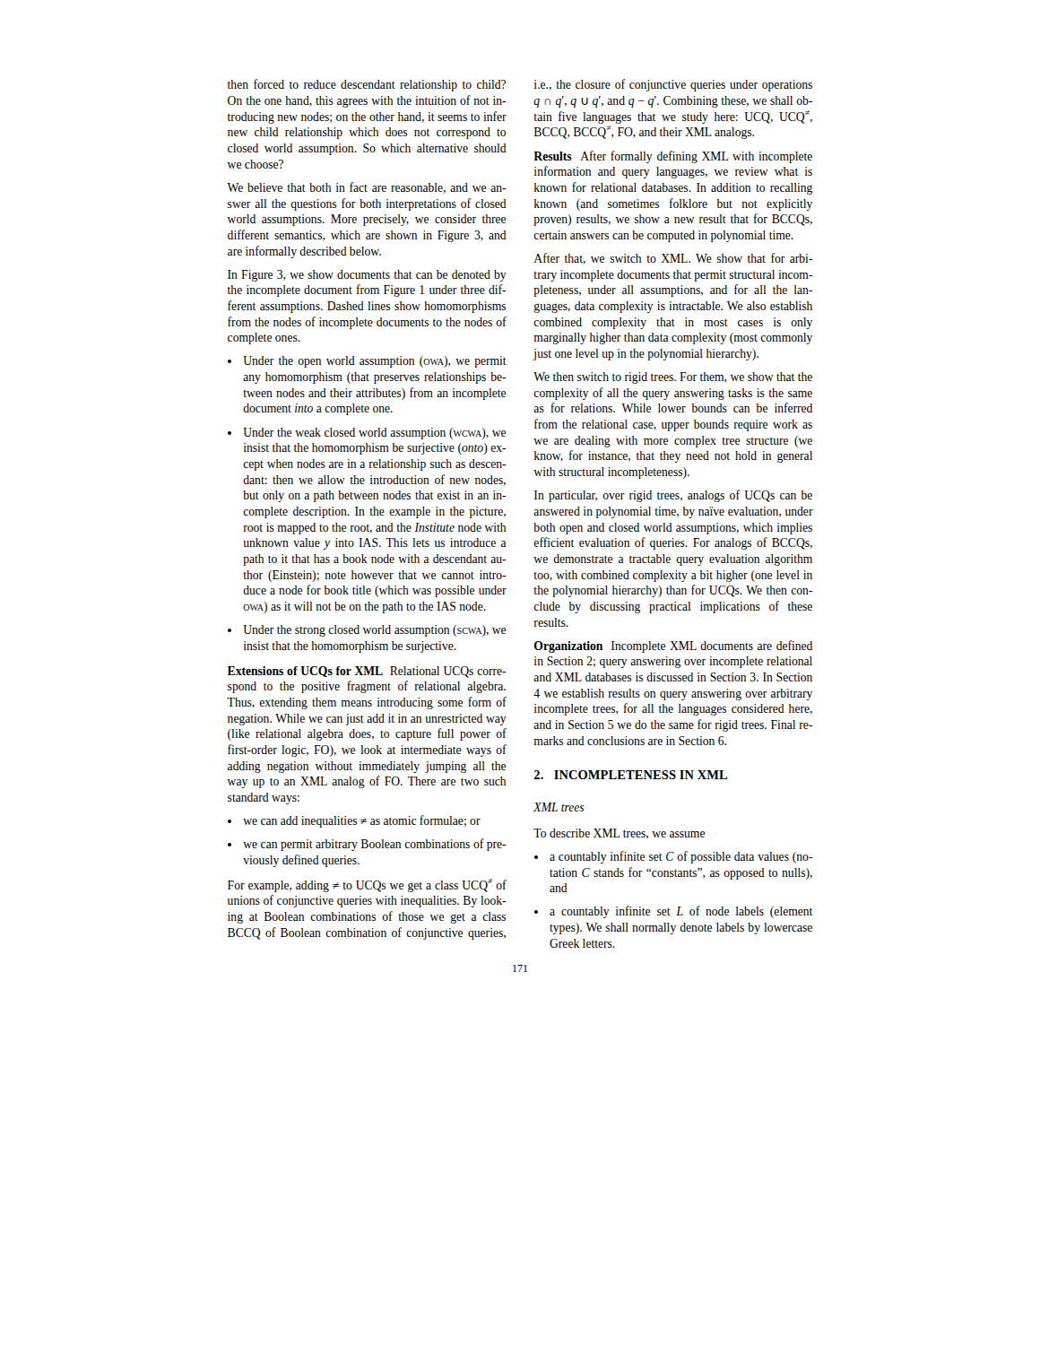then forced to reduce descendant relationship to child? On the one hand, this agrees with the intuition of not introducing new nodes; on the other hand, it seems to infer new child relationship which does not correspond to closed world assumption. So which alternative should we choose?
We believe that both in fact are reasonable, and we answer all the questions for both interpretations of closed world assumptions. More precisely, we consider three different semantics, which are shown in Figure 3, and are informally described below.
In Figure 3, we show documents that can be denoted by the incomplete document from Figure 1 under three different assumptions. Dashed lines show homomorphisms from the nodes of incomplete documents to the nodes of complete ones.
Under the open world assumption (owa), we permit any homomorphism (that preserves relationships between nodes and their attributes) from an incomplete document into a complete one.
Under the weak closed world assumption (wcwa), we insist that the homomorphism be surjective (onto) except when nodes are in a relationship such as descendant: then we allow the introduction of new nodes, but only on a path between nodes that exist in an incomplete description. In the example in the picture, root is mapped to the root, and the Institute node with unknown value y into IAS. This lets us introduce a path to it that has a book node with a descendant author (Einstein); note however that we cannot introduce a node for book title (which was possible under owa) as it will not be on the path to the IAS node.
Under the strong closed world assumption (scwa), we insist that the homomorphism be surjective.
Extensions of UCQs for XML Relational UCQs correspond to the positive fragment of relational algebra. Thus, extending them means introducing some form of negation. While we can just add it in an unrestricted way (like relational algebra does, to capture full power of first-order logic, FO), we look at intermediate ways of adding negation without immediately jumping all the way up to an XML analog of FO. There are two such standard ways:
we can add inequalities ≠ as atomic formulae; or
we can permit arbitrary Boolean combinations of previously defined queries.
For example, adding ≠ to UCQs we get a class UCQ≠ of unions of conjunctive queries with inequalities. By looking at Boolean combinations of those we get a class BCCQ of Boolean combination of conjunctive queries, i.e., the closure of conjunctive queries under operations q ∩ q′, q ∪ q′, and q − q′. Combining these, we shall obtain five languages that we study here: UCQ, UCQ≠, BCCQ, BCCQ≠, FO, and their XML analogs.
Results After formally defining XML with incomplete information and query languages, we review what is known for relational databases. In addition to recalling known (and sometimes folklore but not explicitly proven) results, we show a new result that for BCCQs, certain answers can be computed in polynomial time.
After that, we switch to XML. We show that for arbitrary incomplete documents that permit structural incompleteness, under all assumptions, and for all the languages, data complexity is intractable. We also establish combined complexity that in most cases is only marginally higher than data complexity (most commonly just one level up in the polynomial hierarchy).
We then switch to rigid trees. For them, we show that the complexity of all the query answering tasks is the same as for relations. While lower bounds can be inferred from the relational case, upper bounds require work as we are dealing with more complex tree structure (we know, for instance, that they need not hold in general with structural incompleteness).
In particular, over rigid trees, analogs of UCQs can be answered in polynomial time, by naïve evaluation, under both open and closed world assumptions, which implies efficient evaluation of queries. For analogs of BCCQs, we demonstrate a tractable query evaluation algorithm too, with combined complexity a bit higher (one level in the polynomial hierarchy) than for UCQs. We then conclude by discussing practical implications of these results.
Organization Incomplete XML documents are defined in Section 2; query answering over incomplete relational and XML databases is discussed in Section 3. In Section 4 we establish results on query answering over arbitrary incomplete trees, for all the languages considered here, and in Section 5 we do the same for rigid trees. Final remarks and conclusions are in Section 6.
2. Incompleteness in XML
XML trees
To describe XML trees, we assume
a countably infinite set C of possible data values (notation C stands for “constants”, as opposed to nulls), and
a countably infinite set L of node labels (element types). We shall normally denote labels by lowercase Greek letters.
171